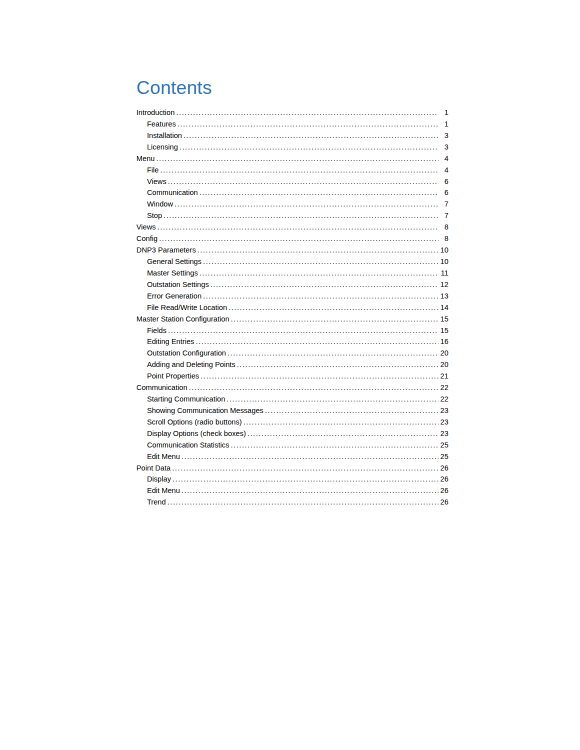Contents
Introduction .................................................................................................................................................. 1
Features ............................................................................................................................................. 1
Installation ......................................................................................................................................... 3
Licensing ............................................................................................................................................ 3
Menu ......................................................................................................................................................... 4
File .................................................................................................................................................... 4
Views ................................................................................................................................................ 6
Communication ................................................................................................................................. 6
Window ............................................................................................................................................. 7
Stop .................................................................................................................................................. 7
Views ......................................................................................................................................................... 8
Config ........................................................................................................................................................ 8
DNP3 Parameters ..................................................................................................................................... 10
General Settings .................................................................................................................................. 10
Master Settings .................................................................................................................................... 11
Outstation Settings ............................................................................................................................. 12
Error Generation .................................................................................................................................. 13
File Read/Write Location ..................................................................................................................... 14
Master Station Configuration ................................................................................................................. 15
Fields ................................................................................................................................................ 15
Editing Entries ..................................................................................................................................... 16
Outstation Configuration ..................................................................................................................... 20
Adding and Deleting Points ................................................................................................................. 20
Point Properties ................................................................................................................................... 21
Communication ......................................................................................................................................... 22
Starting Communication ..................................................................................................................... 22
Showing Communication Messages ................................................................................................. 23
Scroll Options (radio buttons) .............................................................................................................. 23
Display Options (check boxes) ............................................................................................................. 23
Communication Statistics ..................................................................................................................... 25
Edit Menu ........................................................................................................................................... 25
Point Data ................................................................................................................................................ 26
Display .............................................................................................................................................. 26
Edit Menu ........................................................................................................................................... 26
Trend ................................................................................................................................................ 26